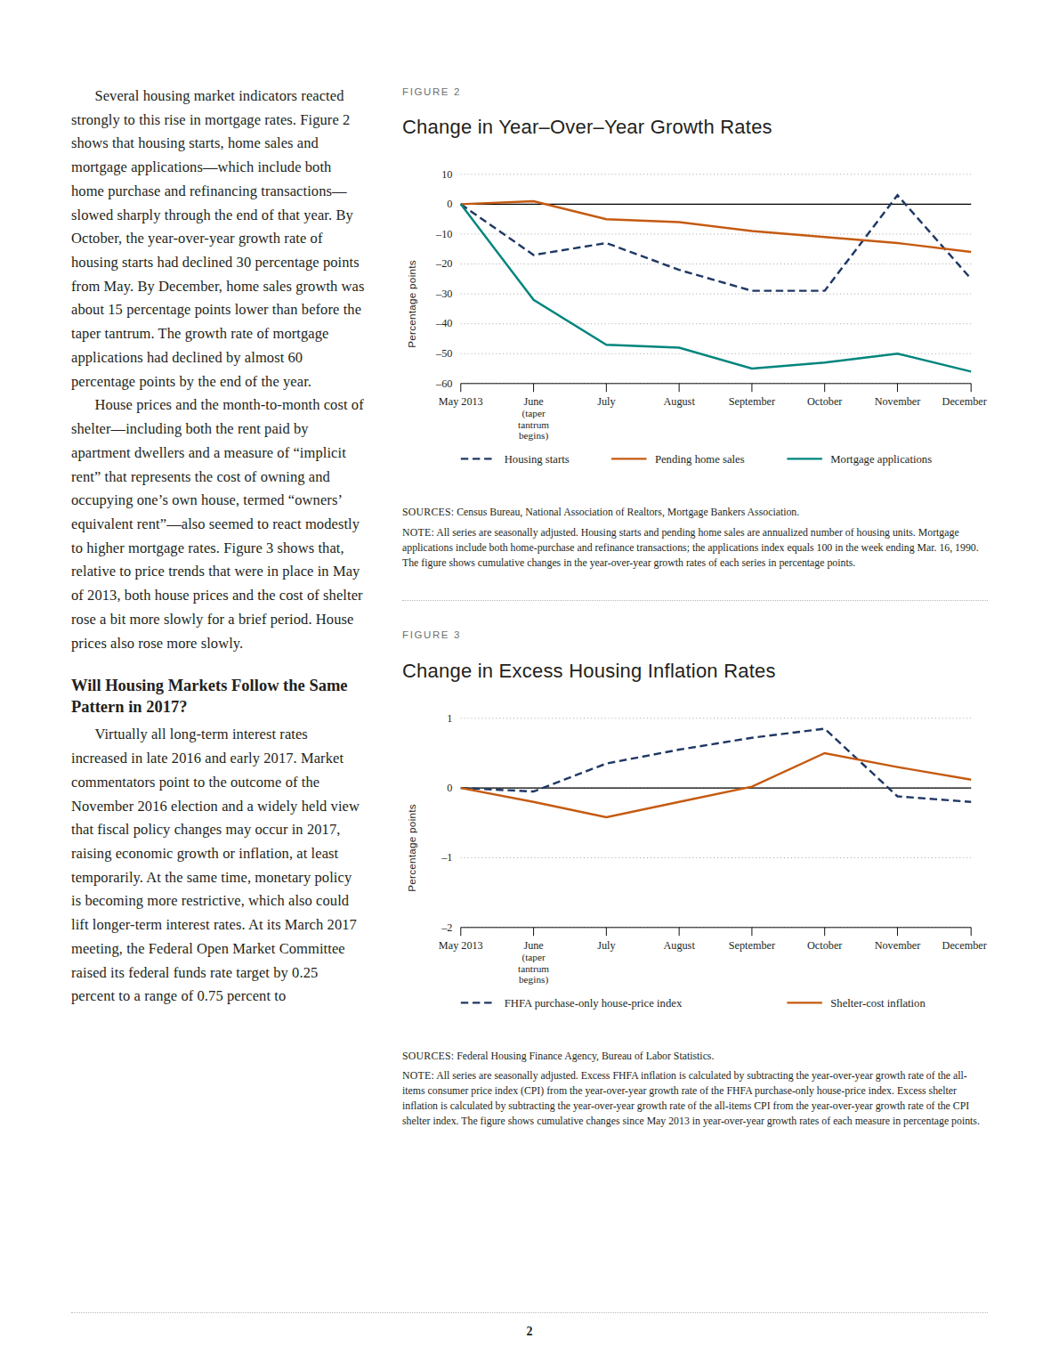Several housing market indicators reacted strongly to this rise in mortgage rates. Figure 2 shows that housing starts, home sales and mortgage applications—which include both home purchase and refinancing transactions—slowed sharply through the end of that year. By October, the year-over-year growth rate of housing starts had declined 30 percentage points from May. By December, home sales growth was about 15 percentage points lower than before the taper tantrum. The growth rate of mortgage applications had declined by almost 60 percentage points by the end of the year.
House prices and the month-to-month cost of shelter—including both the rent paid by apartment dwellers and a measure of “implicit rent” that represents the cost of owning and occupying one’s own house, termed “owners’ equivalent rent”—also seemed to react modestly to higher mortgage rates. Figure 3 shows that, relative to price trends that were in place in May of 2013, both house prices and the cost of shelter rose a bit more slowly for a brief period. House prices also rose more slowly.
Will Housing Markets Follow the Same Pattern in 2017?
Virtually all long-term interest rates increased in late 2016 and early 2017. Market commentators point to the outcome of the November 2016 election and a widely held view that fiscal policy changes may occur in 2017, raising economic growth or inflation, at least temporarily. At the same time, monetary policy is becoming more restrictive, which also could lift longer-term interest rates. At its March 2017 meeting, the Federal Open Market Committee raised its federal funds rate target by 0.25 percent to a range of 0.75 percent to
FIGURE 2
Change in Year–Over–Year Growth Rates
Percentage points 10 0 –10 –20 –30 –40 –50 –60 May 2013 June (taper tantrum begins) July August September October November December Housing starts Pending home sales Mortgage applications
SOURCES: Census Bureau, National Association of Realtors, Mortgage Bankers Association.
NOTE: All series are seasonally adjusted. Housing starts and pending home sales are annualized number of housing units. Mortgage applications include both home-purchase and refinance transactions; the applications index equals 100 in the week ending Mar. 16, 1990. The figure shows cumulative changes in the year-over-year growth rates of each series in percentage points.
FIGURE 3
Change in Excess Housing Inflation Rates
Percentage points 1 0 –1 –2 May 2013 June (taper tantrum begins) July August September October November December FHFA purchase-only house-price index Shelter-cost inflation
SOURCES: Federal Housing Finance Agency, Bureau of Labor Statistics.
NOTE: All series are seasonally adjusted. Excess FHFA inflation is calculated by subtracting the year-over-year growth rate of the all-items consumer price index (CPI) from the year-over-year growth rate of the FHFA purchase-only house-price index. Excess shelter inflation is calculated by subtracting the year-over-year growth rate of the all-items CPI from the year-over-year growth rate of the CPI shelter index. The figure shows cumulative changes since May 2013 in year-over-year growth rates of each measure in percentage points.
2